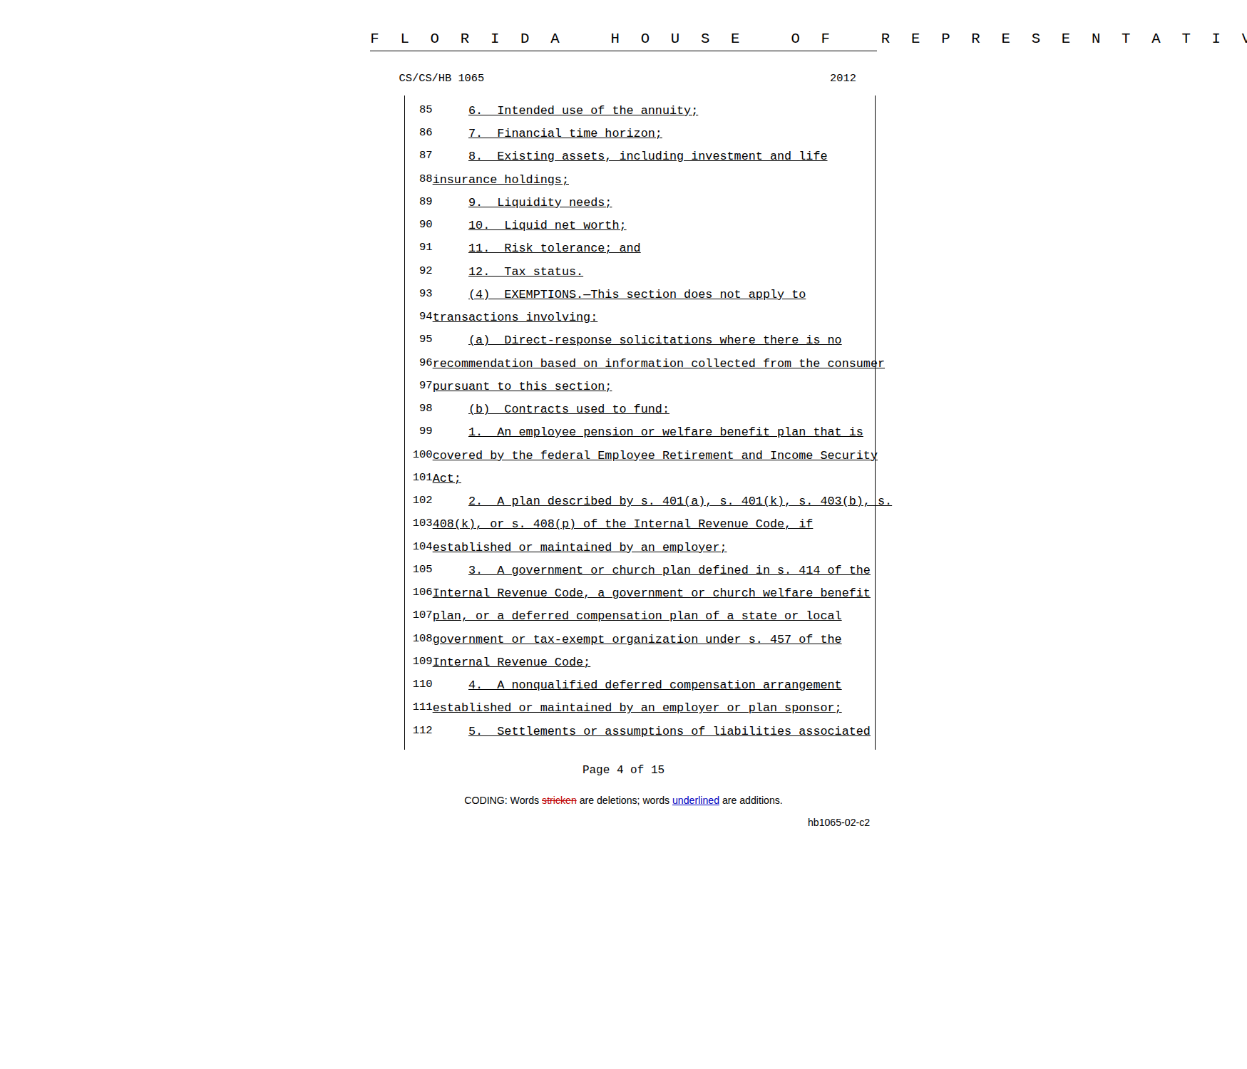F L O R I D A H O U S E O F R E P R E S E N T A T I V E S
CS/CS/HB 1065 2012
| 85 | 6. Intended use of the annuity; |
| 86 | 7. Financial time horizon; |
| 87 | 8. Existing assets, including investment and life |
| 88 | insurance holdings; |
| 89 | 9. Liquidity needs; |
| 90 | 10. Liquid net worth; |
| 91 | 11. Risk tolerance; and |
| 92 | 12. Tax status. |
| 93 | (4) EXEMPTIONS.—This section does not apply to |
| 94 | transactions involving: |
| 95 | (a) Direct-response solicitations where there is no |
| 96 | recommendation based on information collected from the consumer |
| 97 | pursuant to this section; |
| 98 | (b) Contracts used to fund: |
| 99 | 1. An employee pension or welfare benefit plan that is |
| 100 | covered by the federal Employee Retirement and Income Security |
| 101 | Act; |
| 102 | 2. A plan described by s. 401(a), s. 401(k), s. 403(b), s. |
| 103 | 408(k), or s. 408(p) of the Internal Revenue Code, if |
| 104 | established or maintained by an employer; |
| 105 | 3. A government or church plan defined in s. 414 of the |
| 106 | Internal Revenue Code, a government or church welfare benefit |
| 107 | plan, or a deferred compensation plan of a state or local |
| 108 | government or tax-exempt organization under s. 457 of the |
| 109 | Internal Revenue Code; |
| 110 | 4. A nonqualified deferred compensation arrangement |
| 111 | established or maintained by an employer or plan sponsor; |
| 112 | 5. Settlements or assumptions of liabilities associated |
Page 4 of 15
CODING: Words stricken are deletions; words underlined are additions.
hb1065-02-c2